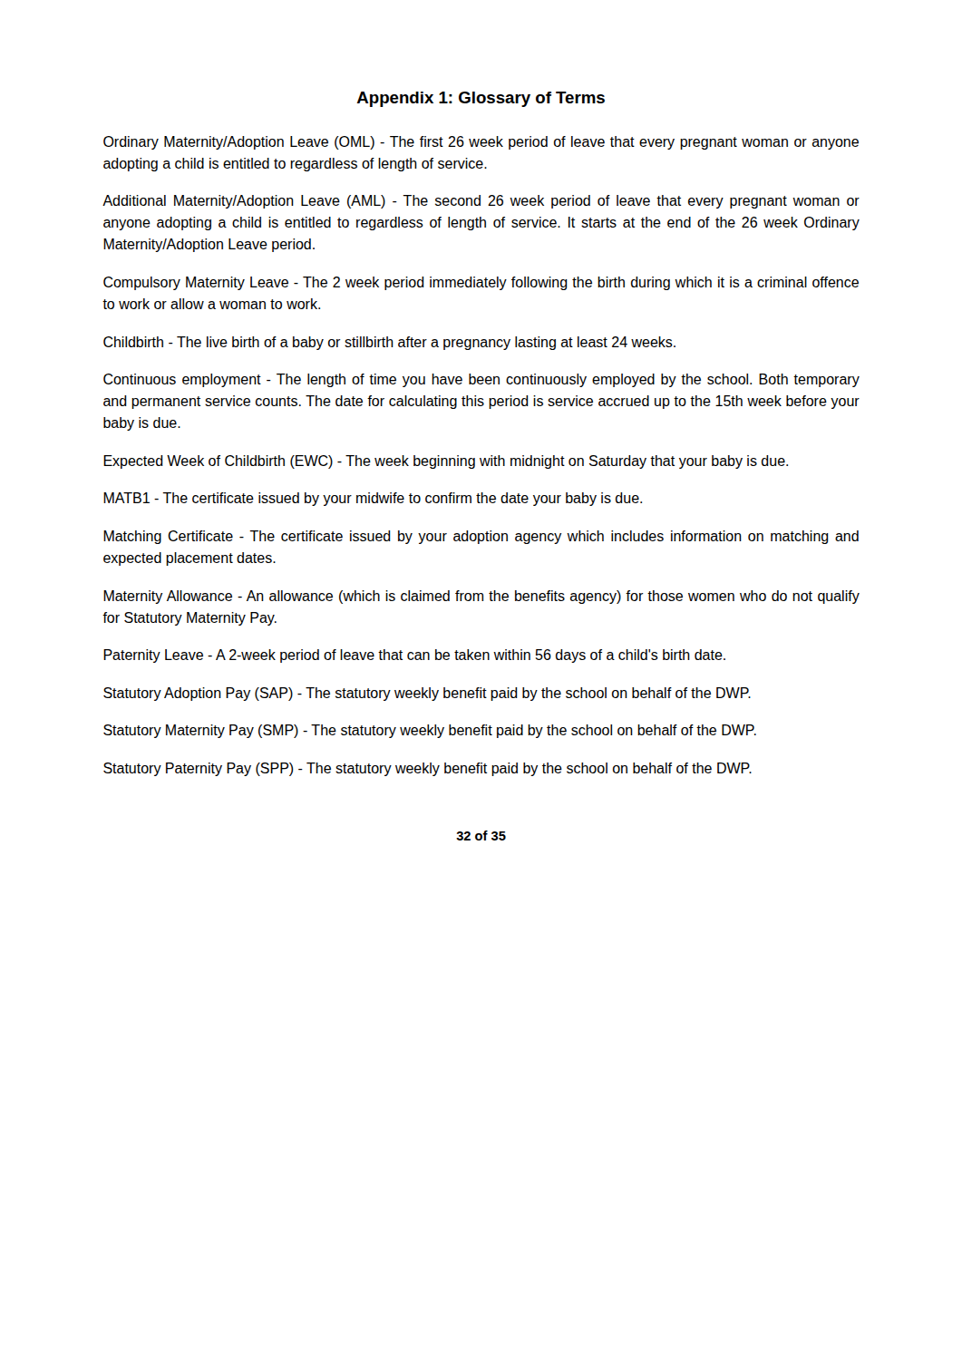Appendix 1: Glossary of Terms
Ordinary Maternity/Adoption Leave (OML) - The first 26 week period of leave that every pregnant woman or anyone adopting a child is entitled to regardless of length of service.
Additional Maternity/Adoption Leave (AML) - The second 26 week period of leave that every pregnant woman or anyone adopting a child is entitled to regardless of length of service. It starts at the end of the 26 week Ordinary Maternity/Adoption Leave period.
Compulsory Maternity Leave - The 2 week period immediately following the birth during which it is a criminal offence to work or allow a woman to work.
Childbirth - The live birth of a baby or stillbirth after a pregnancy lasting at least 24 weeks.
Continuous employment - The length of time you have been continuously employed by the school. Both temporary and permanent service counts. The date for calculating this period is service accrued up to the 15th week before your baby is due.
Expected Week of Childbirth (EWC) - The week beginning with midnight on Saturday that your baby is due.
MATB1 - The certificate issued by your midwife to confirm the date your baby is due.
Matching Certificate - The certificate issued by your adoption agency which includes information on matching and expected placement dates.
Maternity Allowance - An allowance (which is claimed from the benefits agency) for those women who do not qualify for Statutory Maternity Pay.
Paternity Leave - A 2-week period of leave that can be taken within 56 days of a child's birth date.
Statutory Adoption Pay (SAP) - The statutory weekly benefit paid by the school on behalf of the DWP.
Statutory Maternity Pay (SMP) - The statutory weekly benefit paid by the school on behalf of the DWP.
Statutory Paternity Pay (SPP) - The statutory weekly benefit paid by the school on behalf of the DWP.
32 of 35